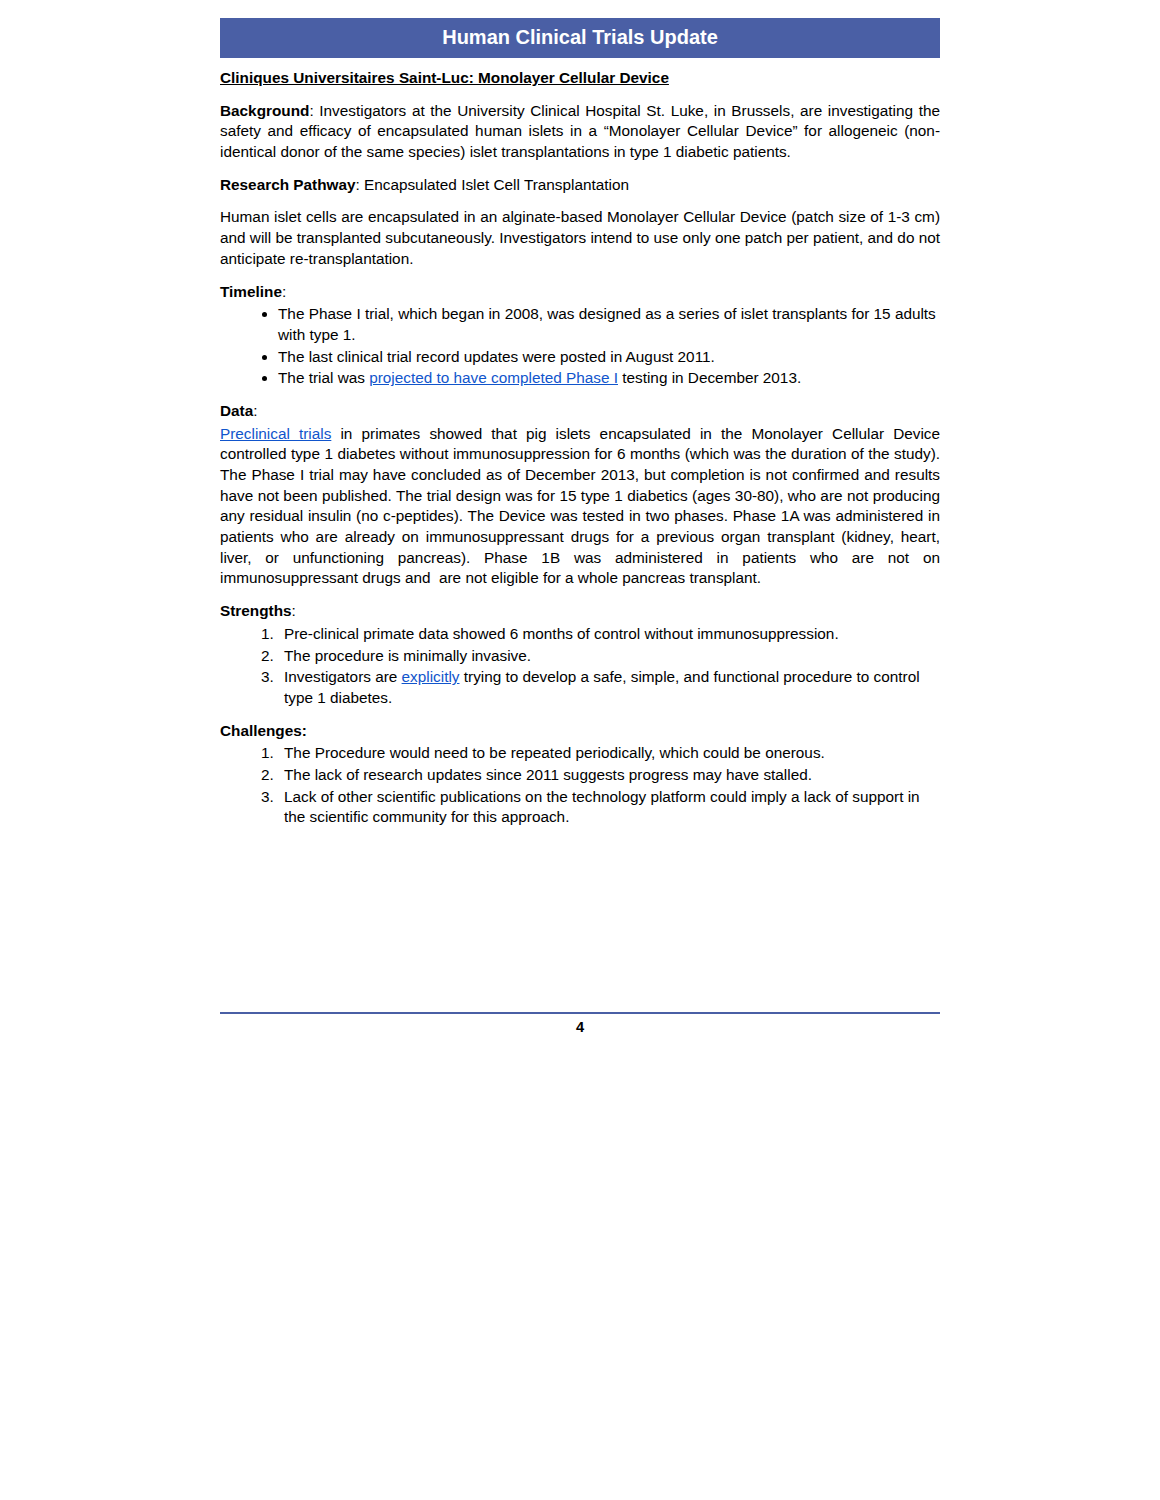Human Clinical Trials Update
Cliniques Universitaires Saint-Luc: Monolayer Cellular Device
Background: Investigators at the University Clinical Hospital St. Luke, in Brussels, are investigating the safety and efficacy of encapsulated human islets in a “Monolayer Cellular Device” for allogeneic (non-identical donor of the same species) islet transplantations in type 1 diabetic patients.
Research Pathway: Encapsulated Islet Cell Transplantation
Human islet cells are encapsulated in an alginate-based Monolayer Cellular Device (patch size of 1-3 cm) and will be transplanted subcutaneously. Investigators intend to use only one patch per patient, and do not anticipate re-transplantation.
Timeline:
The Phase I trial, which began in 2008, was designed as a series of islet transplants for 15 adults with type 1.
The last clinical trial record updates were posted in August 2011.
The trial was projected to have completed Phase I testing in December 2013.
Data:
Preclinical trials in primates showed that pig islets encapsulated in the Monolayer Cellular Device controlled type 1 diabetes without immunosuppression for 6 months (which was the duration of the study). The Phase I trial may have concluded as of December 2013, but completion is not confirmed and results have not been published. The trial design was for 15 type 1 diabetics (ages 30-80), who are not producing any residual insulin (no c-peptides). The Device was tested in two phases. Phase 1A was administered in patients who are already on immunosuppressant drugs for a previous organ transplant (kidney, heart, liver, or unfunctioning pancreas). Phase 1B was administered in patients who are not on immunosuppressant drugs and are not eligible for a whole pancreas transplant.
Strengths:
Pre-clinical primate data showed 6 months of control without immunosuppression.
The procedure is minimally invasive.
Investigators are explicitly trying to develop a safe, simple, and functional procedure to control type 1 diabetes.
Challenges:
The Procedure would need to be repeated periodically, which could be onerous.
The lack of research updates since 2011 suggests progress may have stalled.
Lack of other scientific publications on the technology platform could imply a lack of support in the scientific community for this approach.
4